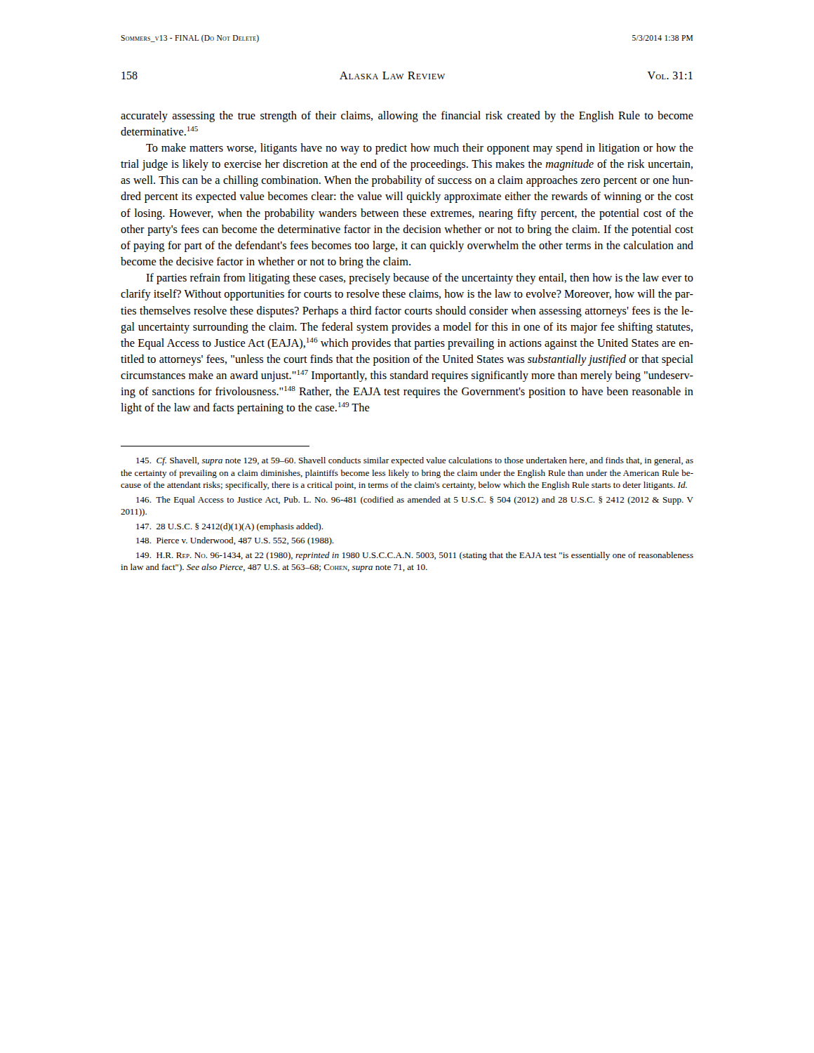Sommers_v13 - FINAL (Do Not Delete) 5/3/2014 1:38 PM
158 Alaska Law Review Vol. 31:1
accurately assessing the true strength of their claims, allowing the financial risk created by the English Rule to become determinative.145
To make matters worse, litigants have no way to predict how much their opponent may spend in litigation or how the trial judge is likely to exercise her discretion at the end of the proceedings. This makes the magnitude of the risk uncertain, as well. This can be a chilling combination. When the probability of success on a claim approaches zero percent or one hundred percent its expected value becomes clear: the value will quickly approximate either the rewards of winning or the cost of losing. However, when the probability wanders between these extremes, nearing fifty percent, the potential cost of the other party's fees can become the determinative factor in the decision whether or not to bring the claim. If the potential cost of paying for part of the defendant's fees becomes too large, it can quickly overwhelm the other terms in the calculation and become the decisive factor in whether or not to bring the claim.
If parties refrain from litigating these cases, precisely because of the uncertainty they entail, then how is the law ever to clarify itself? Without opportunities for courts to resolve these claims, how is the law to evolve? Moreover, how will the parties themselves resolve these disputes? Perhaps a third factor courts should consider when assessing attorneys' fees is the legal uncertainty surrounding the claim. The federal system provides a model for this in one of its major fee shifting statutes, the Equal Access to Justice Act (EAJA),146 which provides that parties prevailing in actions against the United States are entitled to attorneys' fees, "unless the court finds that the position of the United States was substantially justified or that special circumstances make an award unjust."147 Importantly, this standard requires significantly more than merely being "undeserving of sanctions for frivolousness."148 Rather, the EAJA test requires the Government's position to have been reasonable in light of the law and facts pertaining to the case.149 The
Cf. Shavell, supra note 129, at 59–60. Shavell conducts similar expected value calculations to those undertaken here, and finds that, in general, as the certainty of prevailing on a claim diminishes, plaintiffs become less likely to bring the claim under the English Rule than under the American Rule because of the attendant risks; specifically, there is a critical point, in terms of the claim's certainty, below which the English Rule starts to deter litigants. Id.
The Equal Access to Justice Act, Pub. L. No. 96-481 (codified as amended at 5 U.S.C. § 504 (2012) and 28 U.S.C. § 2412 (2012 & Supp. V 2011)).
28 U.S.C. § 2412(d)(1)(A) (emphasis added).
Pierce v. Underwood, 487 U.S. 552, 566 (1988).
H.R. Rep. No. 96-1434, at 22 (1980), reprinted in 1980 U.S.C.C.A.N. 5003, 5011 (stating that the EAJA test "is essentially one of reasonableness in law and fact"). See also Pierce, 487 U.S. at 563–68; Cohen, supra note 71, at 10.